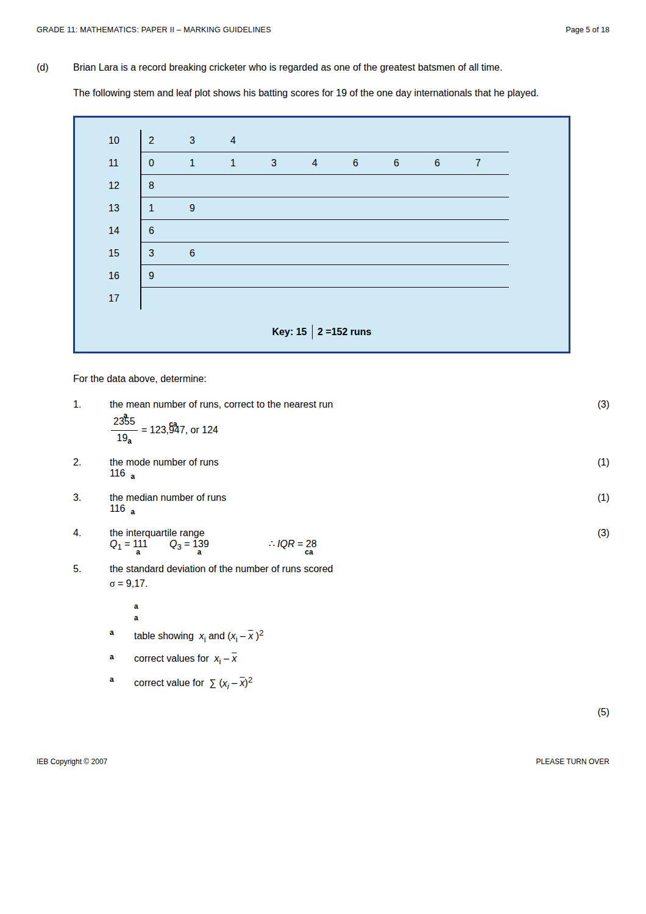GRADE 11: MATHEMATICS: PAPER II – MARKING GUIDELINES
Page 5 of 18
(d)
Brian Lara is a record breaking cricketer who is regarded as one of the greatest batsmen of all time.
The following stem and leaf plot shows his batting scores for 19 of the one day internationals that he played.
| 10 | 2 | 3 | 4 | | | | | | |
| 11 | 0 | 1 | 1 | 3 | 4 | 6 | 6 | 6 | 7 |
| 12 | 8 | | | | | | | | |
| 13 | 1 | 9 | | | | | | | |
| 14 | 6 | | | | | | | | |
| 15 | 3 | 6 | | | | | | | |
| 16 | 9 | | | | | | | | |
| 17 | | | | | | | | | |
Key: 15 2 =152 runs
For the data above, determine:
1.
the mean number of runs, correct to the nearest run (3)
2355a 19a = 123,947ca, or 124
2.
the mode number of runs (1)
116 a
3.
the median number of runs (1)
116 a
4.
the interquartile range (3)
Q1 = 111a Q3 = 139a ∴ IQR = 28ca
5.
the standard deviation of the number of runs scored
σ = 9,17.
a
a
a
table showing xi and (xi – x )2
a
correct values for xi – x
a
correct value for ∑ (xi – x)2
(5)
IEB Copyright © 2007
PLEASE TURN OVER